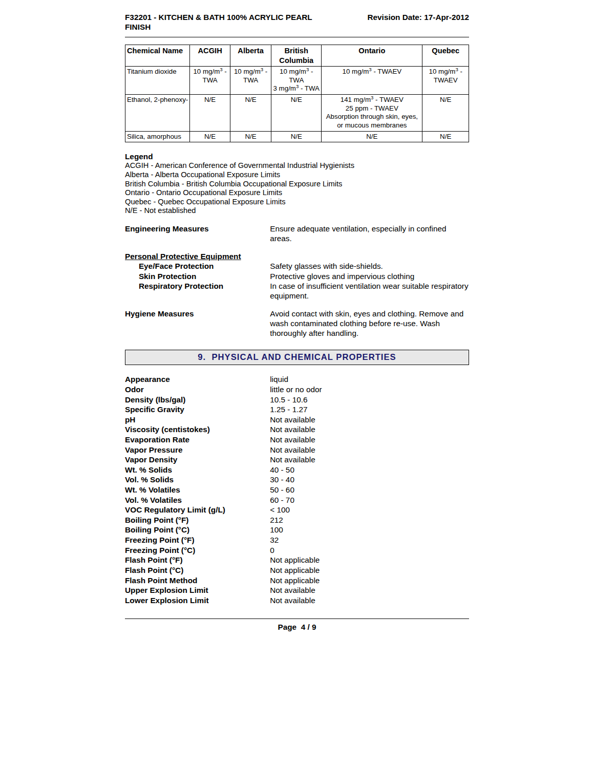F32201 - KITCHEN & BATH 100% ACRYLIC PEARL FINISH
Revision Date: 17-Apr-2012
| Chemical Name | ACGIH | Alberta | British Columbia | Ontario | Quebec |
| --- | --- | --- | --- | --- | --- |
| Titanium dioxide | 10 mg/m 3 - TWA | 10 mg/m 3 - TWA | 10 mg/m 3 - TWA 3 mg/m 3 - TWA | 10 mg/m 3 - TWAEV | 10 mg/m 3 - TWAEV |
| Ethanol, 2-phenoxy- | N/E | N/E | N/E | 141 mg/m 3 - TWAEV 25 ppm - TWAEV Absorption through skin, eyes, or mucous membranes | N/E |
| Silica, amorphous | N/E | N/E | N/E | N/E | N/E |
Legend
ACGIH - American Conference of Governmental Industrial Hygienists
Alberta - Alberta Occupational Exposure Limits
British Columbia - British Columbia Occupational Exposure Limits
Ontario - Ontario Occupational Exposure Limits
Quebec - Quebec Occupational Exposure Limits
N/E - Not established
Engineering Measures
Ensure adequate ventilation, especially in confined areas.
Personal Protective Equipment
Eye/Face Protection
Safety glasses with side-shields.
Skin Protection
Protective gloves and impervious clothing
Respiratory Protection
In case of insufficient ventilation wear suitable respiratory equipment.
Hygiene Measures
Avoid contact with skin, eyes and clothing. Remove and wash contaminated clothing before re-use. Wash thoroughly after handling.
9. PHYSICAL AND CHEMICAL PROPERTIES
Appearance
liquid
Odor
little or no odor
Density (lbs/gal)
10.5 - 10.6
Specific Gravity
1.25 - 1.27
pH
Not available
Viscosity (centistokes)
Not available
Evaporation Rate
Not available
Vapor Pressure
Not available
Vapor Density
Not available
Wt. % Solids
40 - 50
Vol. % Solids
30 - 40
Wt. % Volatiles
50 - 60
Vol. % Volatiles
60 - 70
VOC Regulatory Limit (g/L)
< 100
Boiling Point (°F)
212
Boiling Point (°C)
100
Freezing Point (°F)
32
Freezing Point (°C)
0
Flash Point (°F)
Not applicable
Flash Point (°C)
Not applicable
Flash Point Method
Not applicable
Upper Explosion Limit
Not available
Lower Explosion Limit
Not available
Page 4 / 9